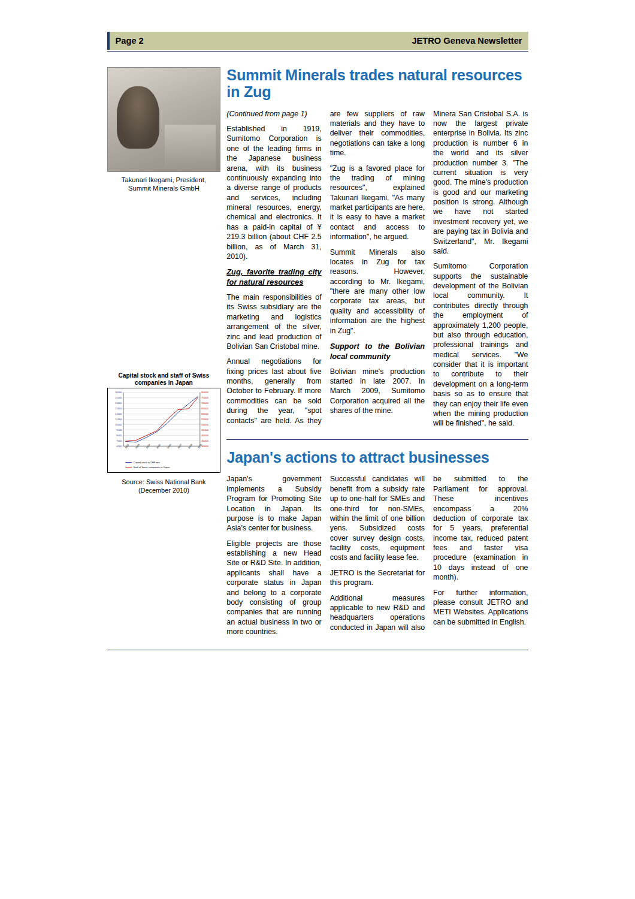Page 2 JETRO Geneva Newsletter
Takunari Ikegami, President,
Summit Minerals GmbH
Capital stock and staff of Swiss
companies in Japan
16000 15000 14000 13000 12000 11000 10000 9000 8000 7000 6000 80000 75000 70000 65000 60000 55000 50000 45000 40000 35000 30000 2002 2003 2004 2005 2006 2007 2008 2009 Capital stock in CHF mio Staff of Swiss companies in Japan
Source: Swiss National Bank
(December 2010)
Summit Minerals trades natural resources in Zug
(Continued from page 1)
Established in 1919, Sumitomo Corporation is one of the leading firms in the Japanese business arena, with its business continuously expanding into a diverse range of products and services, including mineral resources, energy, chemical and electronics. It has a paid-in capital of ¥ 219.3 billion (about CHF 2.5 billion, as of March 31, 2010).
Zug, favorite trading city for natural resources
The main responsibilities of its Swiss subsidiary are the marketing and logistics arrangement of the silver, zinc and lead production of Bolivian San Cristobal mine.
Annual negotiations for fixing prices last about five months, generally from October to February. If more commodities can be sold during the year, "spot contacts" are held. As they are few suppliers of raw materials and they have to deliver their commodities, negotiations can take a long time.
"Zug is a favored place for the trading of mining resources", explained Takunari Ikegami. "As many market participants are here, it is easy to have a market contact and access to information", he argued.
Summit Minerals also locates in Zug for tax reasons. However, according to Mr. Ikegami, "there are many other low corporate tax areas, but quality and accessibility of information are the highest in Zug".
Support to the Bolivian local community
Bolivian mine's production started in late 2007. In March 2009, Sumitomo Corporation acquired all the shares of the mine.
Minera San Cristobal S.A. is now the largest private enterprise in Bolivia. Its zinc production is number 6 in the world and its silver production number 3. "The current situation is very good. The mine's production is good and our marketing position is strong. Although we have not started investment recovery yet, we are paying tax in Bolivia and Switzerland", Mr. Ikegami said.
Sumitomo Corporation supports the sustainable development of the Bolivian local community. It contributes directly through the employment of approximately 1,200 people, but also through education, professional trainings and medical services. "We consider that it is important to contribute to their development on a long-term basis so as to ensure that they can enjoy their life even when the mining production will be finished", he said.
Japan's actions to attract businesses
Japan's government implements a Subsidy Program for Promoting Site Location in Japan. Its purpose is to make Japan Asia's center for business.
Eligible projects are those establishing a new Head Site or R&D Site. In addition, applicants shall have a corporate status in Japan and belong to a corporate body consisting of group companies that are running an actual business in two or more countries.
Successful candidates will benefit from a subsidy rate up to one-half for SMEs and one-third for non-SMEs, within the limit of one billion yens. Subsidized costs cover survey design costs, facility costs, equipment costs and facility lease fee.
JETRO is the Secretariat for this program.
Additional measures applicable to new R&D and headquarters operations conducted in Japan will also be submitted to the Parliament for approval. These incentives encompass a 20% deduction of corporate tax for 5 years, preferential income tax, reduced patent fees and faster visa procedure (examination in 10 days instead of one month).
For further information, please consult JETRO and METI Websites. Applications can be submitted in English.